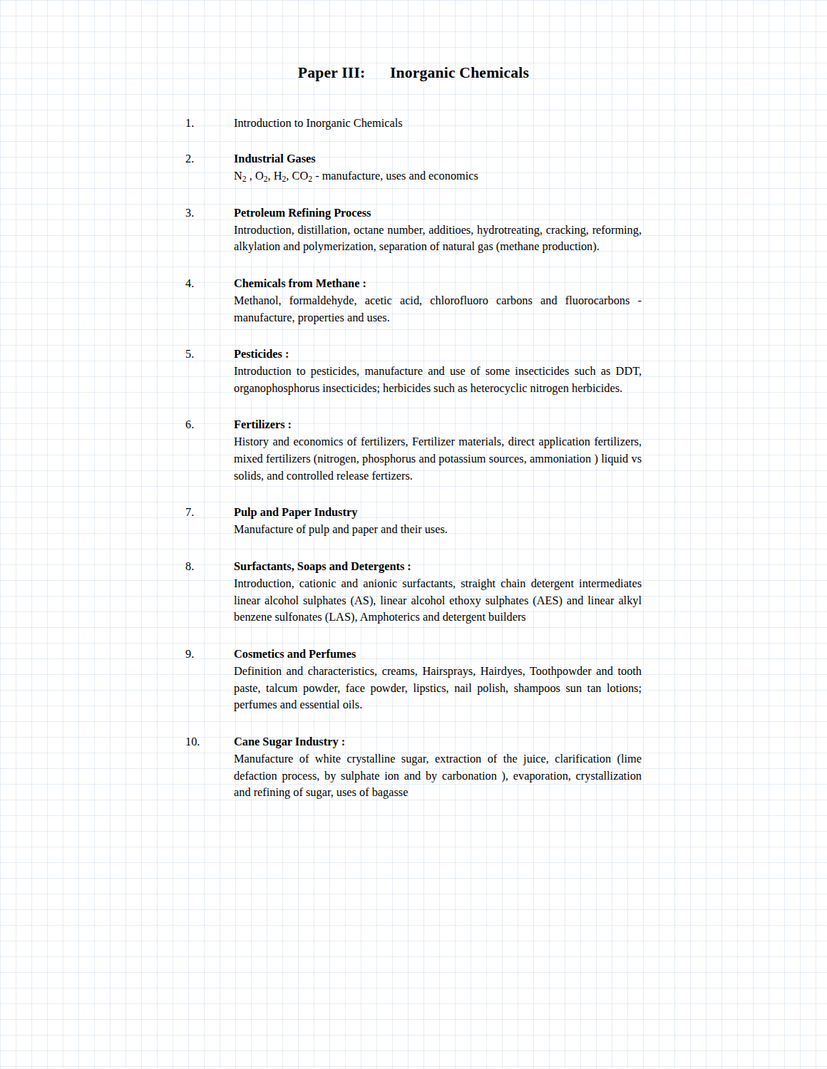Paper III: Inorganic Chemicals
1. Introduction to Inorganic Chemicals
2. Industrial Gases
N2 , O2, H2, CO2 - manufacture, uses and economics
3. Petroleum Refining Process
Introduction, distillation, octane number, additioes, hydrotreating, cracking, reforming, alkylation and polymerization, separation of natural gas (methane production).
4. Chemicals from Methane :
Methanol, formaldehyde, acetic acid, chlorofluoro carbons and fluorocarbons - manufacture, properties and uses.
5. Pesticides :
Introduction to pesticides, manufacture and use of some insecticides such as DDT, organophosphorus insecticides; herbicides such as heterocyclic nitrogen herbicides.
6. Fertilizers :
History and economics of fertilizers, Fertilizer materials, direct application fertilizers, mixed fertilizers (nitrogen, phosphorus and potassium sources, ammoniation ) liquid vs solids, and controlled release fertizers.
7. Pulp and Paper Industry
Manufacture of pulp and paper and their uses.
8. Surfactants, Soaps and Detergents :
Introduction, cationic and anionic surfactants, straight chain detergent intermediates linear alcohol sulphates (AS), linear alcohol ethoxy sulphates (AES) and linear alkyl benzene sulfonates (LAS), Amphoterics and detergent builders
9. Cosmetics and Perfumes
Definition and characteristics, creams, Hairsprays, Hairdyes, Toothpowder and tooth paste, talcum powder, face powder, lipstics, nail polish, shampoos sun tan lotions; perfumes and essential oils.
10. Cane Sugar Industry :
Manufacture of white crystalline sugar, extraction of the juice, clarification (lime defaction process, by sulphate ion and by carbonation ), evaporation, crystallization and refining of sugar, uses of bagasse